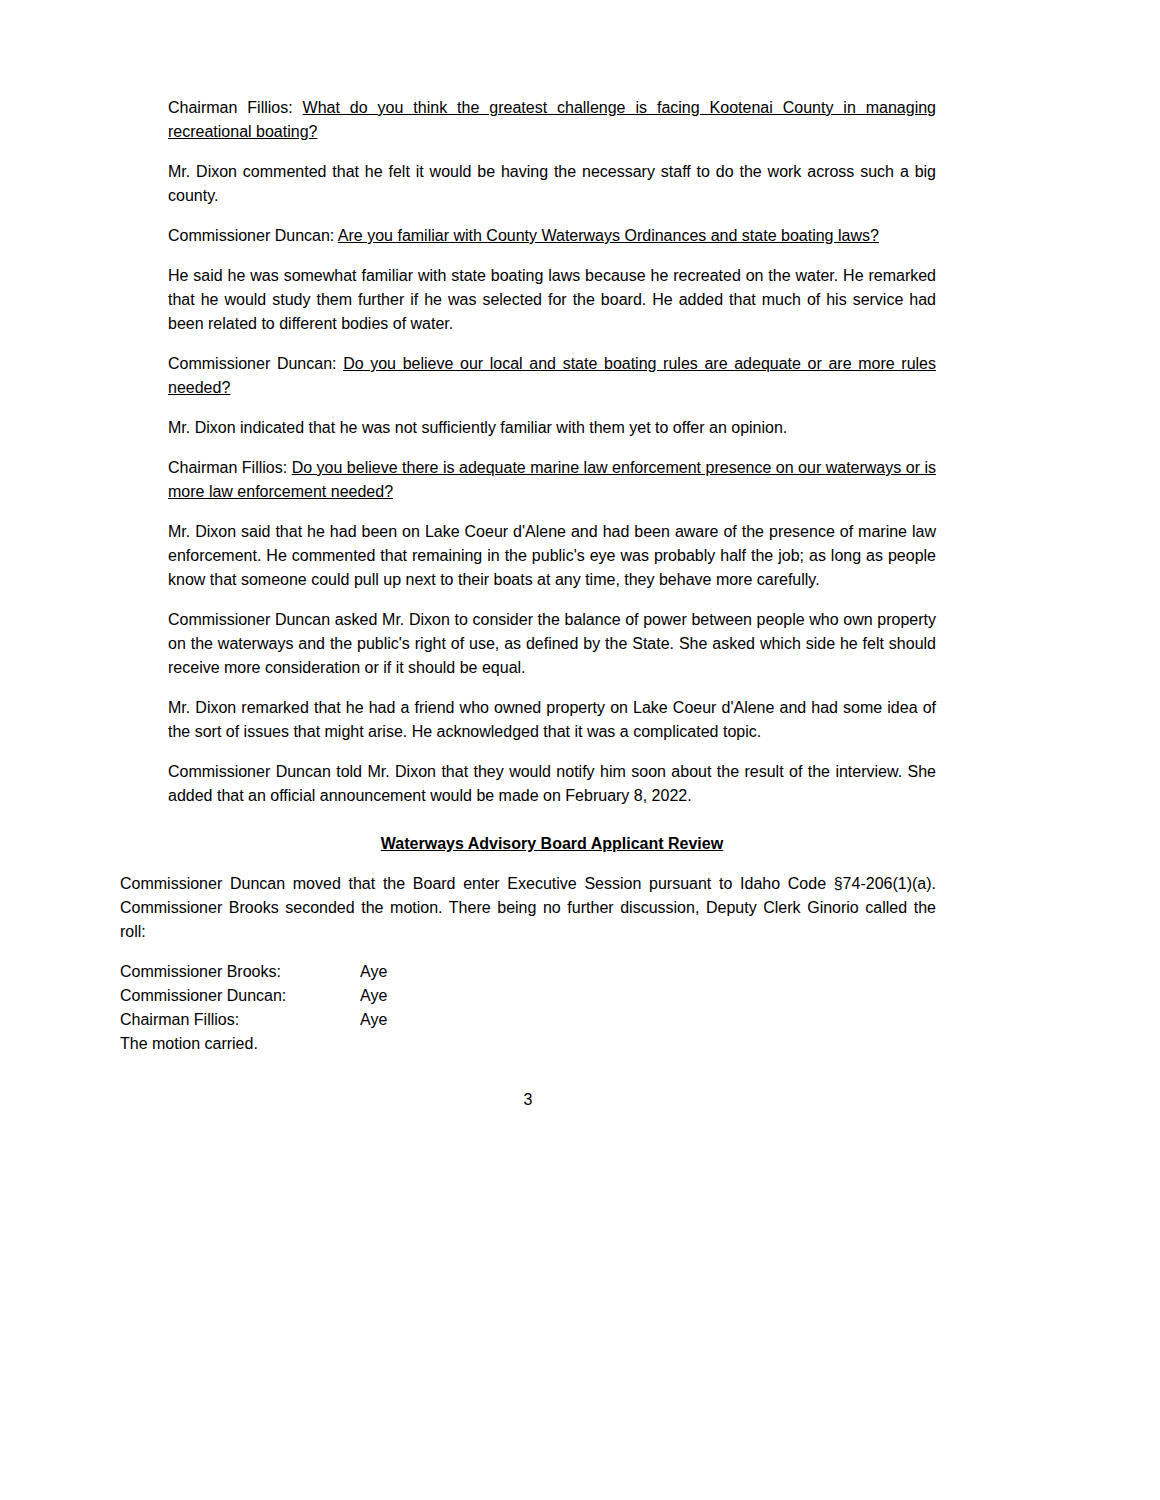Chairman Fillios: What do you think the greatest challenge is facing Kootenai County in managing recreational boating?
Mr. Dixon commented that he felt it would be having the necessary staff to do the work across such a big county.
Commissioner Duncan: Are you familiar with County Waterways Ordinances and state boating laws?
He said he was somewhat familiar with state boating laws because he recreated on the water. He remarked that he would study them further if he was selected for the board. He added that much of his service had been related to different bodies of water.
Commissioner Duncan: Do you believe our local and state boating rules are adequate or are more rules needed?
Mr. Dixon indicated that he was not sufficiently familiar with them yet to offer an opinion.
Chairman Fillios: Do you believe there is adequate marine law enforcement presence on our waterways or is more law enforcement needed?
Mr. Dixon said that he had been on Lake Coeur d'Alene and had been aware of the presence of marine law enforcement. He commented that remaining in the public's eye was probably half the job; as long as people know that someone could pull up next to their boats at any time, they behave more carefully.
Commissioner Duncan asked Mr. Dixon to consider the balance of power between people who own property on the waterways and the public's right of use, as defined by the State. She asked which side he felt should receive more consideration or if it should be equal.
Mr. Dixon remarked that he had a friend who owned property on Lake Coeur d'Alene and had some idea of the sort of issues that might arise. He acknowledged that it was a complicated topic.
Commissioner Duncan told Mr. Dixon that they would notify him soon about the result of the interview. She added that an official announcement would be made on February 8, 2022.
Waterways Advisory Board Applicant Review
Commissioner Duncan moved that the Board enter Executive Session pursuant to Idaho Code §74-206(1)(a). Commissioner Brooks seconded the motion. There being no further discussion, Deputy Clerk Ginorio called the roll:
Commissioner Brooks: Aye
Commissioner Duncan: Aye
Chairman Fillios: Aye
The motion carried.
3